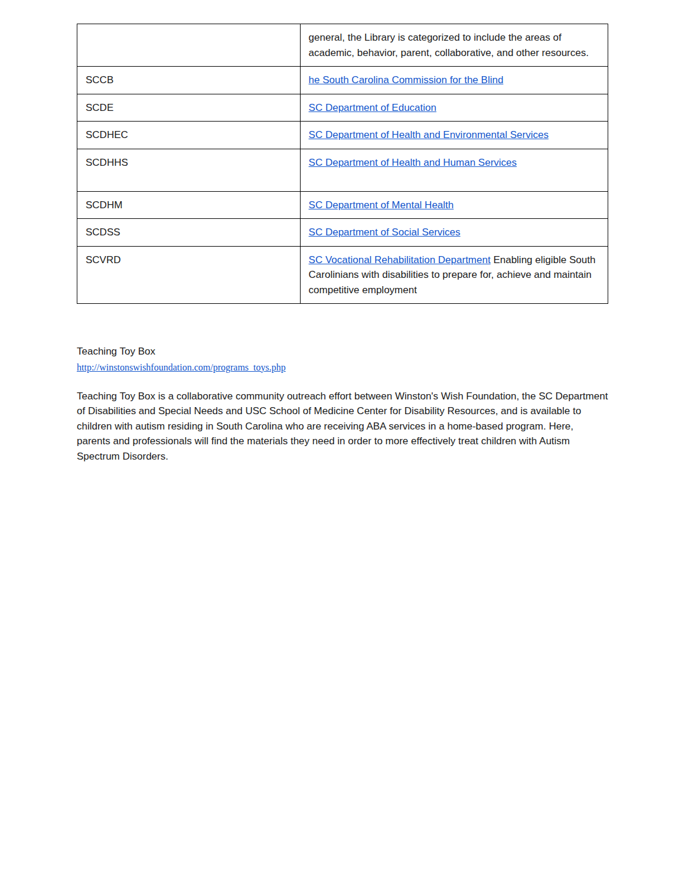| | general, the Library is categorized to include the areas of academic, behavior, parent, collaborative, and other resources. |
| SCCB | he South Carolina Commission for the Blind |
| SCDE | SC Department of Education |
| SCDHEC | SC Department of Health and Environmental Services |
| SCDHHS | SC Department of Health and Human Services |
| SCDHM | SC Department of Mental Health |
| SCDSS | SC Department of Social Services |
| SCVRD | SC Vocational Rehabilitation Department Enabling eligible South Carolinians with disabilities to prepare for, achieve and maintain competitive employment |
Teaching Toy Box
http://winstonswishfoundation.com/programs_toys.php
Teaching Toy Box is a collaborative community outreach effort between Winston's Wish Foundation, the SC Department of Disabilities and Special Needs and USC School of Medicine Center for Disability Resources, and is available to children with autism residing in South Carolina who are receiving ABA services in a home-based program. Here, parents and professionals will find the materials they need in order to more effectively treat children with Autism Spectrum Disorders.